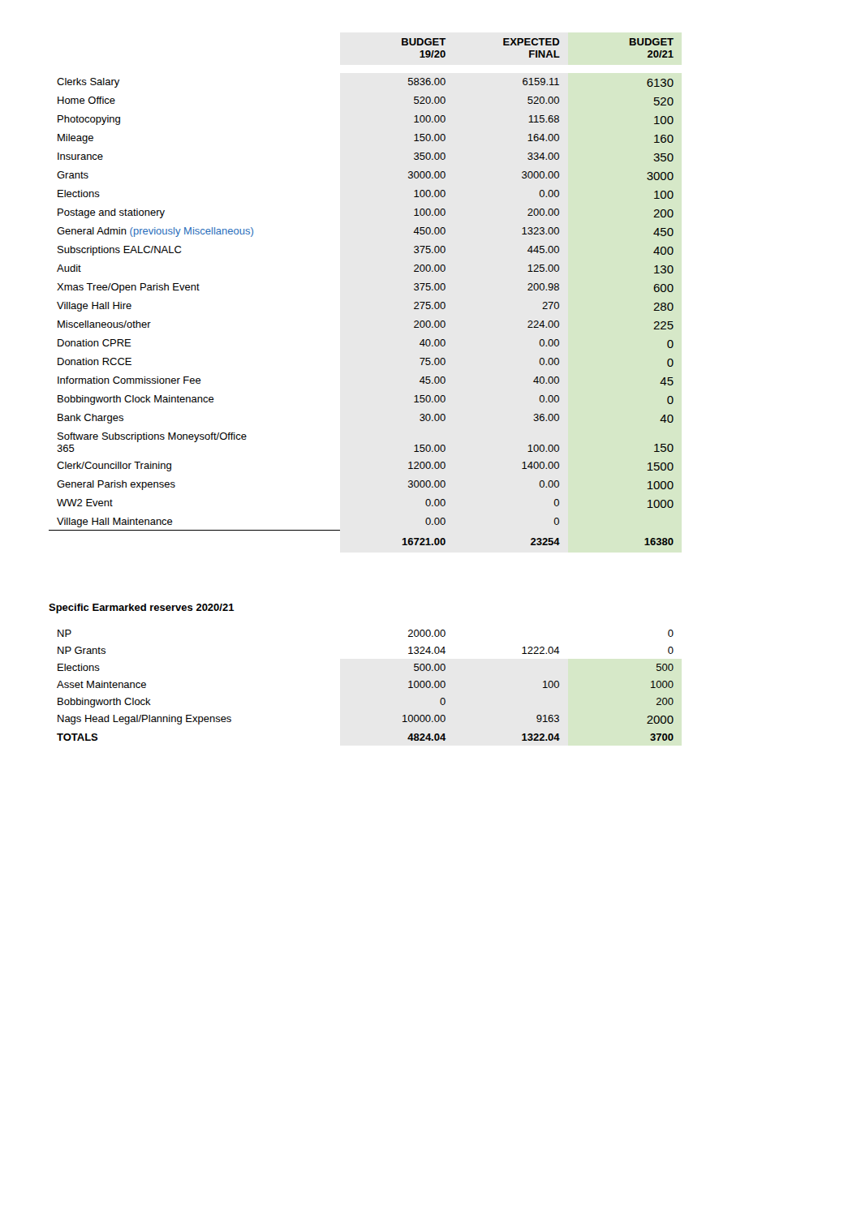| | BUDGET 19/20 | EXPECTED FINAL | BUDGET 20/21 |
| --- | --- | --- | --- |
| Clerks Salary | 5836.00 | 6159.11 | 6130 |
| Home Office | 520.00 | 520.00 | 520 |
| Photocopying | 100.00 | 115.68 | 100 |
| Mileage | 150.00 | 164.00 | 160 |
| Insurance | 350.00 | 334.00 | 350 |
| Grants | 3000.00 | 3000.00 | 3000 |
| Elections | 100.00 | 0.00 | 100 |
| Postage and stationery | 100.00 | 200.00 | 200 |
| General Admin (previously Miscellaneous) | 450.00 | 1323.00 | 450 |
| Subscriptions EALC/NALC | 375.00 | 445.00 | 400 |
| Audit | 200.00 | 125.00 | 130 |
| Xmas Tree/Open Parish Event | 375.00 | 200.98 | 600 |
| Village Hall Hire | 275.00 | 270 | 280 |
| Miscellaneous/other | 200.00 | 224.00 | 225 |
| Donation CPRE | 40.00 | 0.00 | 0 |
| Donation RCCE | 75.00 | 0.00 | 0 |
| Information Commissioner Fee | 45.00 | 40.00 | 45 |
| Bobbingworth Clock Maintenance | 150.00 | 0.00 | 0 |
| Bank Charges | 30.00 | 36.00 | 40 |
| Software Subscriptions Moneysoft/Office 365 | 150.00 | 100.00 | 150 |
| Clerk/Councillor Training | 1200.00 | 1400.00 | 1500 |
| General Parish expenses | 3000.00 | 0.00 | 1000 |
| WW2 Event | 0.00 | 0 | 1000 |
| Village Hall Maintenance | 0.00 | 0 | |
| | 16721.00 | 23254 | 16380 |
Specific Earmarked reserves 2020/21
| NP | 2000.00 | | 0 |
| NP Grants | 1324.04 | 1222.04 | 0 |
| Elections | 500.00 | | 500 |
| Asset Maintenance | 1000.00 | 100 | 1000 |
| Bobbingworth Clock | 0 | | 200 |
| Nags Head Legal/Planning Expenses | 10000.00 | 9163 | 2000 |
| TOTALS | 4824.04 | 1322.04 | 3700 |